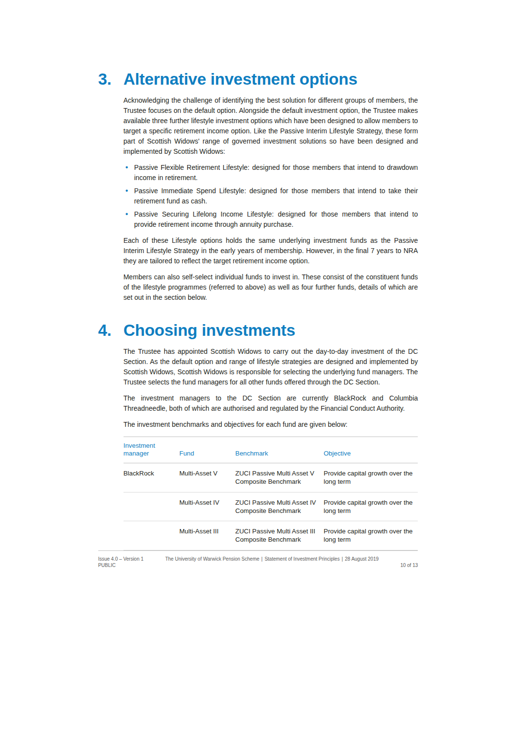3. Alternative investment options
Acknowledging the challenge of identifying the best solution for different groups of members, the Trustee focuses on the default option. Alongside the default investment option, the Trustee makes available three further lifestyle investment options which have been designed to allow members to target a specific retirement income option. Like the Passive Interim Lifestyle Strategy, these form part of Scottish Widows' range of governed investment solutions so have been designed and implemented by Scottish Widows:
Passive Flexible Retirement Lifestyle: designed for those members that intend to drawdown income in retirement.
Passive Immediate Spend Lifestyle: designed for those members that intend to take their retirement fund as cash.
Passive Securing Lifelong Income Lifestyle: designed for those members that intend to provide retirement income through annuity purchase.
Each of these Lifestyle options holds the same underlying investment funds as the Passive Interim Lifestyle Strategy in the early years of membership. However, in the final 7 years to NRA they are tailored to reflect the target retirement income option.
Members can also self-select individual funds to invest in. These consist of the constituent funds of the lifestyle programmes (referred to above) as well as four further funds, details of which are set out in the section below.
4. Choosing investments
The Trustee has appointed Scottish Widows to carry out the day-to-day investment of the DC Section. As the default option and range of lifestyle strategies are designed and implemented by Scottish Widows, Scottish Widows is responsible for selecting the underlying fund managers. The Trustee selects the fund managers for all other funds offered through the DC Section.
The investment managers to the DC Section are currently BlackRock and Columbia Threadneedle, both of which are authorised and regulated by the Financial Conduct Authority.
The investment benchmarks and objectives for each fund are given below:
| Investment manager | Fund | Benchmark | Objective |
| --- | --- | --- | --- |
| BlackRock | Multi-Asset V | ZUCI Passive Multi Asset V Composite Benchmark | Provide capital growth over the long term |
| | Multi-Asset IV | ZUCI Passive Multi Asset IV Composite Benchmark | Provide capital growth over the long term |
| | Multi-Asset III | ZUCI Passive Multi Asset III Composite Benchmark | Provide capital growth over the long term |
Issue 4.0 – Version 1
PUBLIC
The University of Warwick Pension Scheme|Statement of Investment Principles|28 August 2019
10 of 13